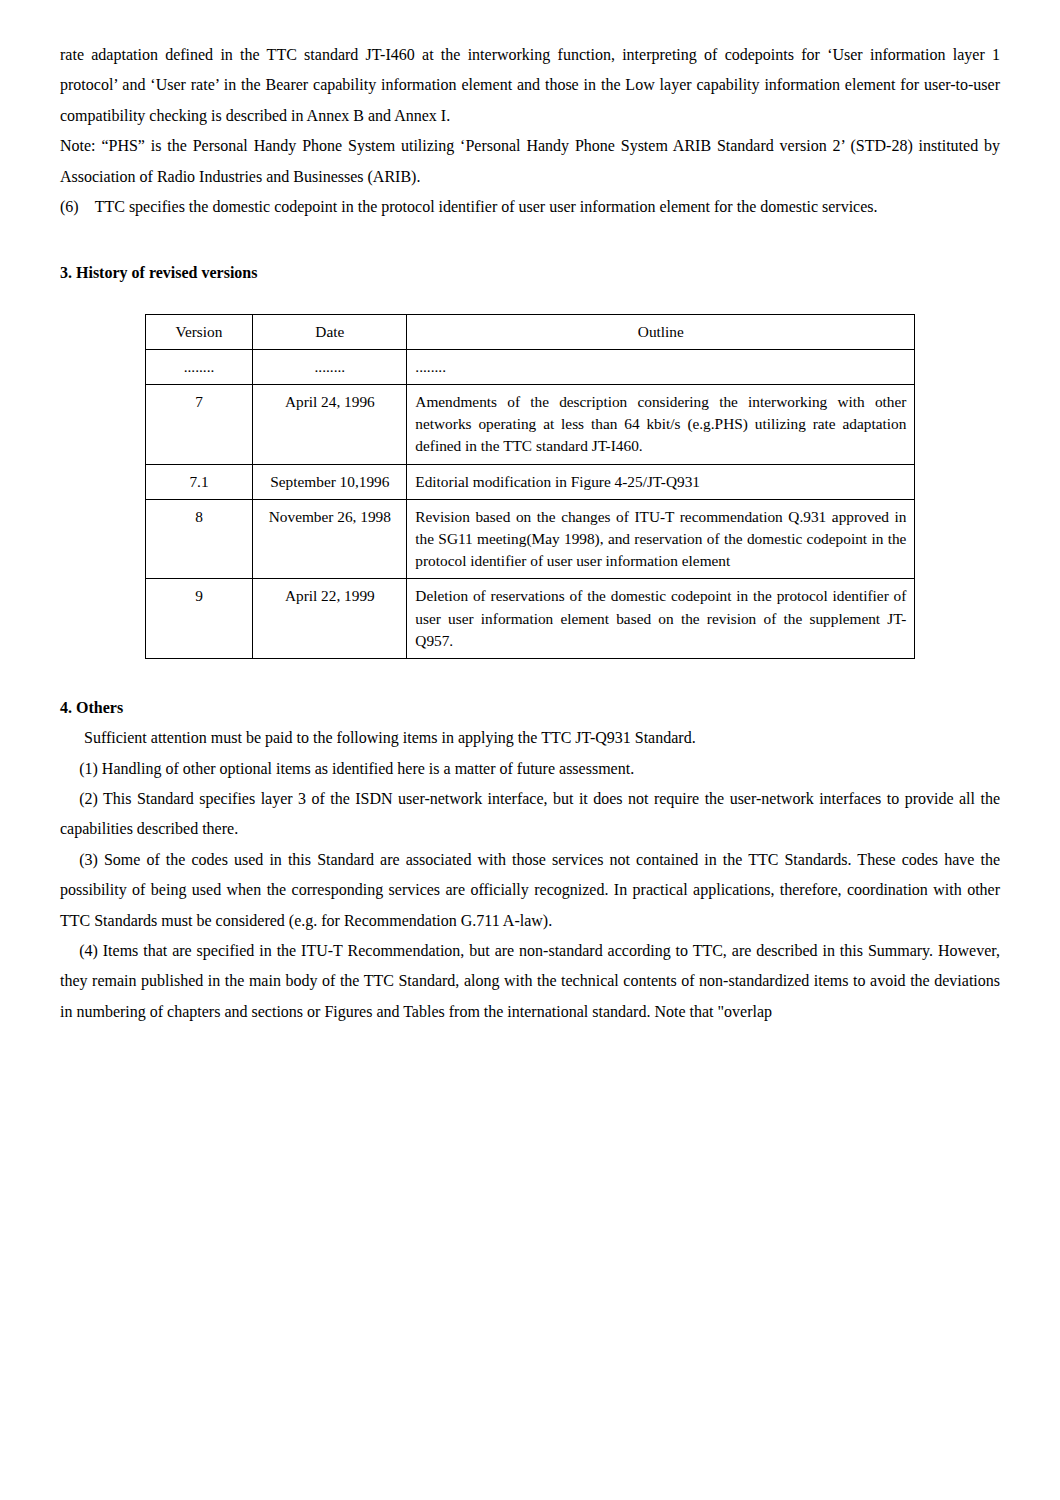rate adaptation defined in the TTC standard JT-I460 at the interworking function, interpreting of codepoints for ‘User information layer 1 protocol’ and ‘User rate’ in the Bearer capability information element and those in the Low layer capability information element for user-to-user compatibility checking is described in Annex B and Annex I.
Note: “PHS” is the Personal Handy Phone System utilizing ‘Personal Handy Phone System ARIB Standard version 2’ (STD-28) instituted by Association of Radio Industries and Businesses (ARIB).
(6) TTC specifies the domestic codepoint in the protocol identifier of user user information element for the domestic services.
3. History of revised versions
| Version | Date | Outline |
| --- | --- | --- |
| ........ | ........ | ........ |
| 7 | April 24, 1996 | Amendments of the description considering the interworking with other networks operating at less than 64 kbit/s (e.g.PHS) utilizing rate adaptation defined in the TTC standard JT-I460. |
| 7.1 | September 10,1996 | Editorial modification in Figure 4-25/JT-Q931 |
| 8 | November 26, 1998 | Revision based on the changes of ITU-T recommendation Q.931 approved in the SG11 meeting(May 1998), and reservation of the domestic codepoint in the protocol identifier of user user information element |
| 9 | April 22, 1999 | Deletion of reservations of the domestic codepoint in the protocol identifier of user user information element based on the revision of the supplement JT-Q957. |
4. Others
Sufficient attention must be paid to the following items in applying the TTC JT-Q931 Standard.
(1) Handling of other optional items as identified here is a matter of future assessment.
(2) This Standard specifies layer 3 of the ISDN user-network interface, but it does not require the user-network interfaces to provide all the capabilities described there.
(3) Some of the codes used in this Standard are associated with those services not contained in the TTC Standards. These codes have the possibility of being used when the corresponding services are officially recognized. In practical applications, therefore, coordination with other TTC Standards must be considered (e.g. for Recommendation G.711 A-law).
(4) Items that are specified in the ITU-T Recommendation, but are non-standard according to TTC, are described in this Summary. However, they remain published in the main body of the TTC Standard, along with the technical contents of non-standardized items to avoid the deviations in numbering of chapters and sections or Figures and Tables from the international standard. Note that "overlap